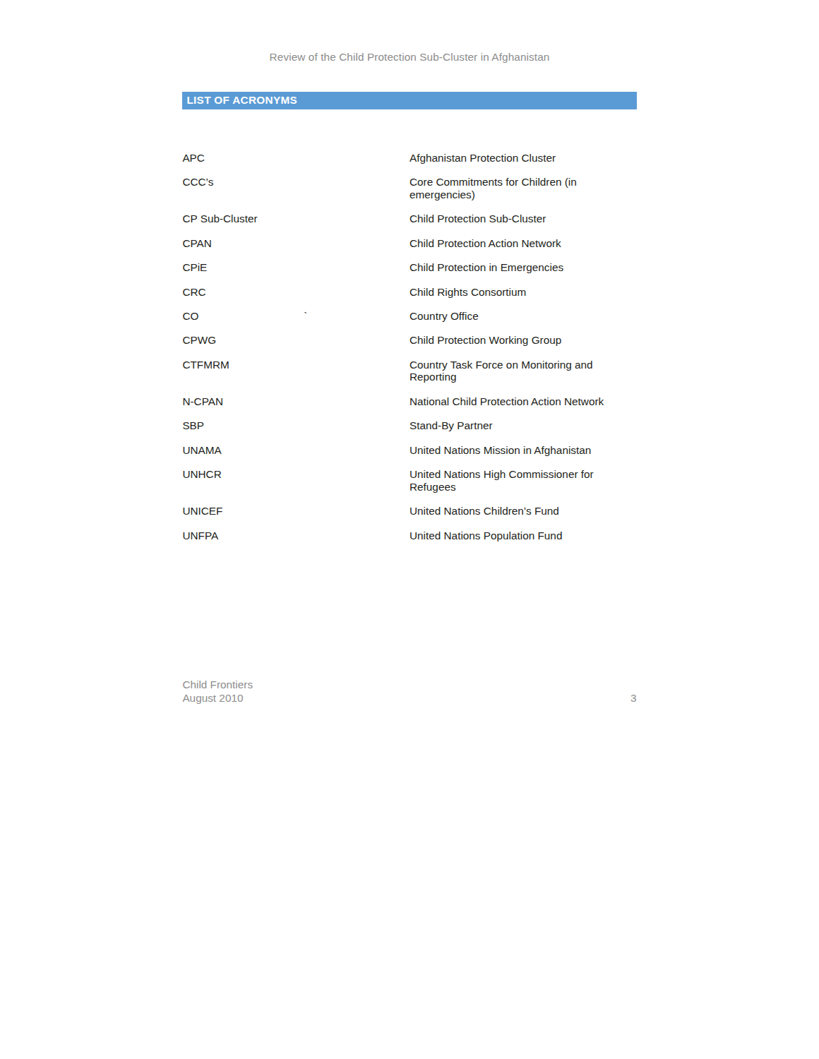Review of the Child Protection Sub-Cluster in Afghanistan
LIST OF ACRONYMS
| APC | Afghanistan Protection Cluster |
| CCC’s | Core Commitments for Children (in emergencies) |
| CP Sub-Cluster | Child Protection Sub-Cluster |
| CPAN | Child Protection Action Network |
| CPiE | Child Protection in Emergencies |
| CRC | Child Rights Consortium |
| CO ` | Country Office |
| CPWG | Child Protection Working Group |
| CTFMRM | Country Task Force on Monitoring and Reporting |
| N-CPAN | National Child Protection Action Network |
| SBP | Stand-By Partner |
| UNAMA | United Nations Mission in Afghanistan |
| UNHCR | United Nations High Commissioner for Refugees |
| UNICEF | United Nations Children’s Fund |
| UNFPA | United Nations Population Fund |
Child Frontiers
August 2010
3